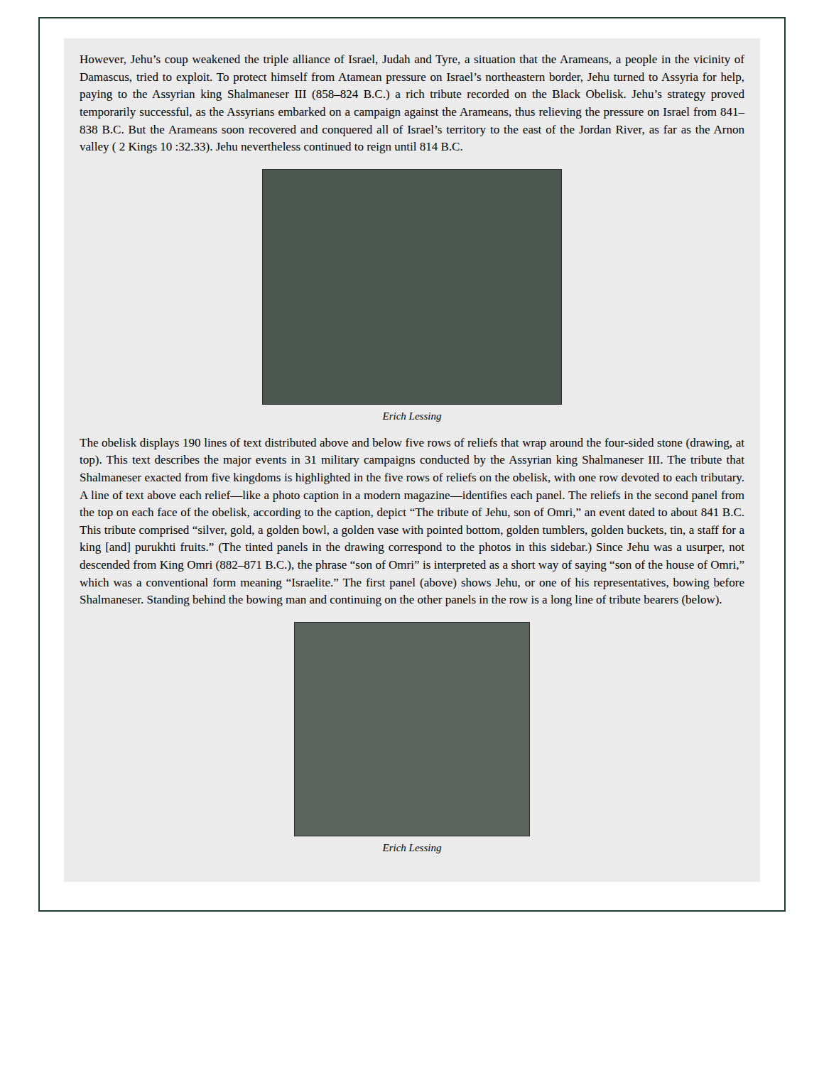However, Jehu’s coup weakened the triple alliance of Israel, Judah and Tyre, a situation that the Arameans, a people in the vicinity of Damascus, tried to exploit. To protect himself from Atamean pressure on Israel’s northeastern border, Jehu turned to Assyria for help, paying to the Assyrian king Shalmaneser III (858–824 B.C.) a rich tribute recorded on the Black Obelisk. Jehu’s strategy proved temporarily successful, as the Assyrians embarked on a campaign against the Arameans, thus relieving the pressure on Israel from 841–838 B.C. But the Arameans soon recovered and conquered all of Israel’s territory to the east of the Jordan River, as far as the Arnon valley ( 2 Kings 10 :32.33). Jehu nevertheless continued to reign until 814 B.C.
Erich Lessing
The obelisk displays 190 lines of text distributed above and below five rows of reliefs that wrap around the four-sided stone (drawing, at top). This text describes the major events in 31 military campaigns conducted by the Assyrian king Shalmaneser III. The tribute that Shalmaneser exacted from five kingdoms is highlighted in the five rows of reliefs on the obelisk, with one row devoted to each tributary. A line of text above each relief—like a photo caption in a modern magazine—identifies each panel. The reliefs in the second panel from the top on each face of the obelisk, according to the caption, depict “The tribute of Jehu, son of Omri,” an event dated to about 841 B.C. This tribute comprised “silver, gold, a golden bowl, a golden vase with pointed bottom, golden tumblers, golden buckets, tin, a staff for a king [and] purukhti fruits.” (The tinted panels in the drawing correspond to the photos in this sidebar.) Since Jehu was a usurper, not descended from King Omri (882–871 B.C.), the phrase “son of Omri” is interpreted as a short way of saying “son of the house of Omri,” which was a conventional form meaning “Israelite.” The first panel (above) shows Jehu, or one of his representatives, bowing before Shalmaneser. Standing behind the bowing man and continuing on the other panels in the row is a long line of tribute bearers (below).
Erich Lessing